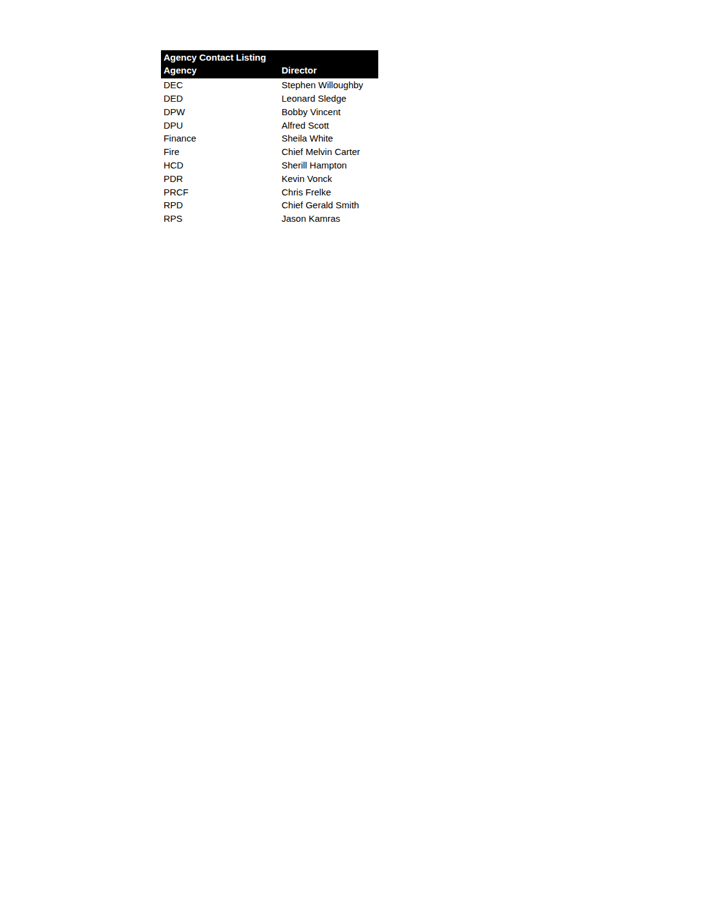| Agency Contact Listing | |
| Agency | Director |
| DEC | Stephen Willoughby |
| DED | Leonard Sledge |
| DPW | Bobby Vincent |
| DPU | Alfred Scott |
| Finance | Sheila White |
| Fire | Chief Melvin Carter |
| HCD | Sherill Hampton |
| PDR | Kevin Vonck |
| PRCF | Chris Frelke |
| RPD | Chief Gerald Smith |
| RPS | Jason Kamras |